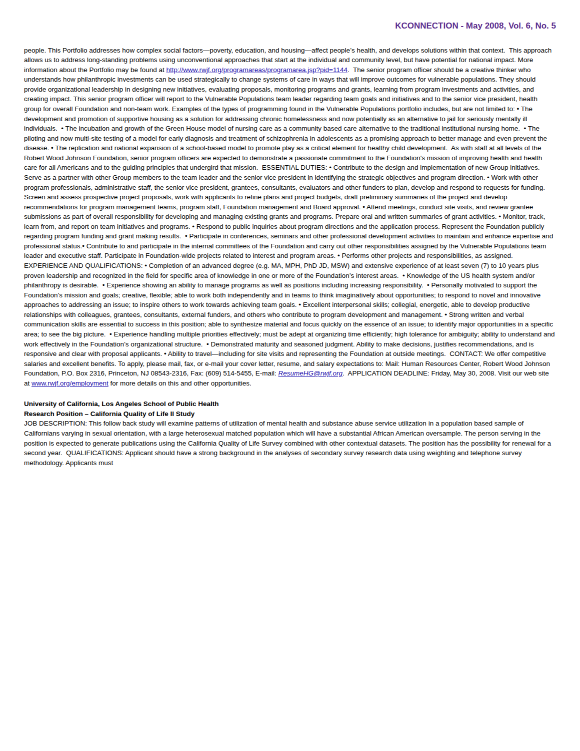KCONNECTION - May 2008, Vol. 6, No. 5
people. This Portfolio addresses how complex social factors—poverty, education, and housing—affect people’s health, and develops solutions within that context. This approach allows us to address long-standing problems using unconventional approaches that start at the individual and community level, but have potential for national impact. More information about the Portfolio may be found at http://www.rwjf.org/programareas/programarea.jsp?pid=1144. The senior program officer should be a creative thinker who understands how philanthropic investments can be used strategically to change systems of care in ways that will improve outcomes for vulnerable populations. They should provide organizational leadership in designing new initiatives, evaluating proposals, monitoring programs and grants, learning from program investments and activities, and creating impact. This senior program officer will report to the Vulnerable Populations team leader regarding team goals and initiatives and to the senior vice president, health group for overall Foundation and non-team work. Examples of the types of programming found in the Vulnerable Populations portfolio includes, but are not limited to: • The development and promotion of supportive housing as a solution for addressing chronic homelessness and now potentially as an alternative to jail for seriously mentally ill individuals. • The incubation and growth of the Green House model of nursing care as a community based care alternative to the traditional institutional nursing home. • The piloting and now multi-site testing of a model for early diagnosis and treatment of schizophrenia in adolescents as a promising approach to better manage and even prevent the disease. • The replication and national expansion of a school-based model to promote play as a critical element for healthy child development. As with staff at all levels of the Robert Wood Johnson Foundation, senior program officers are expected to demonstrate a passionate commitment to the Foundation's mission of improving health and health care for all Americans and to the guiding principles that undergird that mission. ESSENTIAL DUTIES: • Contribute to the design and implementation of new Group initiatives. Serve as a partner with other Group members to the team leader and the senior vice president in identifying the strategic objectives and program direction. • Work with other program professionals, administrative staff, the senior vice president, grantees, consultants, evaluators and other funders to plan, develop and respond to requests for funding. Screen and assess prospective project proposals, work with applicants to refine plans and project budgets, draft preliminary summaries of the project and develop recommendations for program management teams, program staff, Foundation management and Board approval. • Attend meetings, conduct site visits, and review grantee submissions as part of overall responsibility for developing and managing existing grants and programs. Prepare oral and written summaries of grant activities. • Monitor, track, learn from, and report on team initiatives and programs. • Respond to public inquiries about program directions and the application process. Represent the Foundation publicly regarding program funding and grant making results. • Participate in conferences, seminars and other professional development activities to maintain and enhance expertise and professional status.• Contribute to and participate in the internal committees of the Foundation and carry out other responsibilities assigned by the Vulnerable Populations team leader and executive staff. Participate in Foundation-wide projects related to interest and program areas. • Performs other projects and responsibilities, as assigned. EXPERIENCE AND QUALIFICATIONS: • Completion of an advanced degree (e.g. MA, MPH, PhD JD, MSW) and extensive experience of at least seven (7) to 10 years plus proven leadership and recognized in the field for specific area of knowledge in one or more of the Foundation’s interest areas. • Knowledge of the US health system and/or philanthropy is desirable. • Experience showing an ability to manage programs as well as positions including increasing responsibility. • Personally motivated to support the Foundation’s mission and goals; creative, flexible; able to work both independently and in teams to think imaginatively about opportunities; to respond to novel and innovative approaches to addressing an issue; to inspire others to work towards achieving team goals. • Excellent interpersonal skills; collegial, energetic, able to develop productive relationships with colleagues, grantees, consultants, external funders, and others who contribute to program development and management. • Strong written and verbal communication skills are essential to success in this position; able to synthesize material and focus quickly on the essence of an issue; to identify major opportunities in a specific area; to see the big picture. • Experience handling multiple priorities effectively; must be adept at organizing time efficiently; high tolerance for ambiguity; ability to understand and work effectively in the Foundation’s organizational structure. • Demonstrated maturity and seasoned judgment. Ability to make decisions, justifies recommendations, and is responsive and clear with proposal applicants. • Ability to travel—including for site visits and representing the Foundation at outside meetings. CONTACT: We offer competitive salaries and excellent benefits. To apply, please mail, fax, or e-mail your cover letter, resume, and salary expectations to: Mail: Human Resources Center, Robert Wood Johnson Foundation, P.O. Box 2316, Princeton, NJ 08543-2316, Fax: (609) 514-5455, E-mail: ResumeHG@rwjf.org. APPLICATION DEADLINE: Friday, May 30, 2008. Visit our web site at www.rwjf.org/employment for more details on this and other opportunities.
University of California, Los Angeles School of Public Health
Research Position – California Quality of Life II Study
JOB DESCRIPTION: This follow back study will examine patterns of utilization of mental health and substance abuse service utilization in a population based sample of Californians varying in sexual orientation, with a large heterosexual matched population which will have a substantial African American oversample. The person serving in the position is expected to generate publications using the California Quality of Life Survey combined with other contextual datasets. The position has the possibility for renewal for a second year. QUALIFICATIONS: Applicant should have a strong background in the analyses of secondary survey research data using weighting and telephone survey methodology. Applicants must